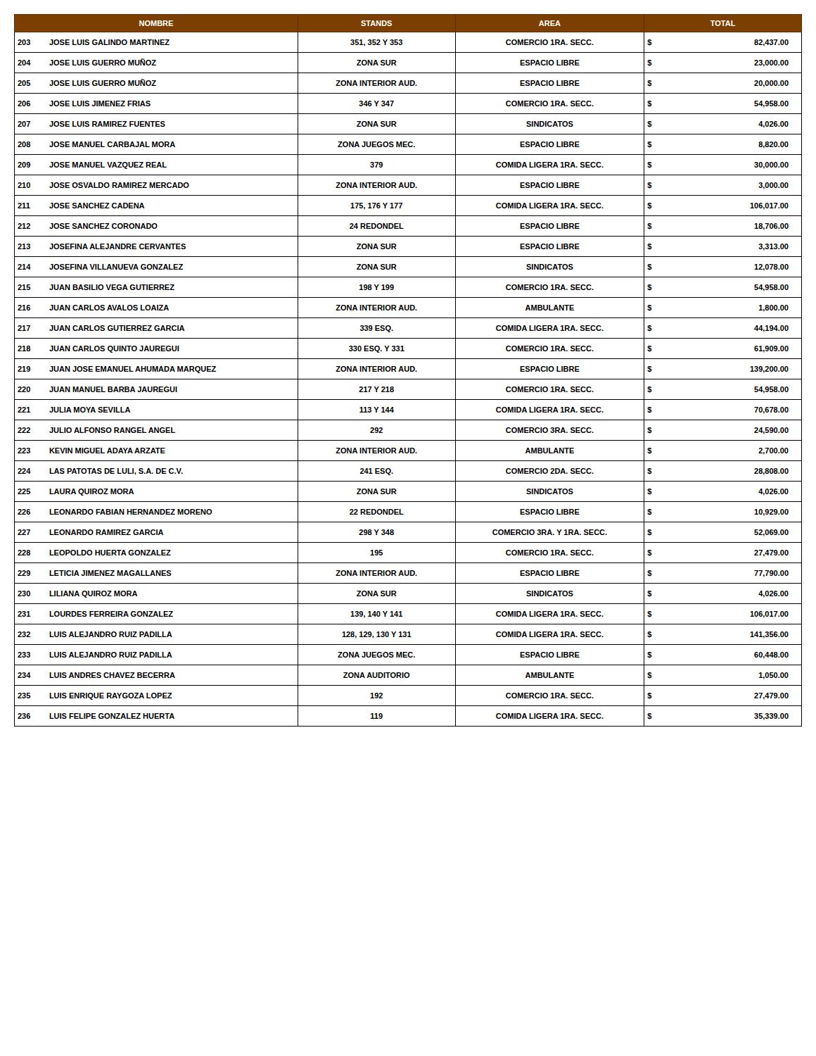| NOMBRE | STANDS | AREA | TOTAL |
| --- | --- | --- | --- |
| 203 | JOSE LUIS GALINDO MARTINEZ | 351, 352 Y 353 | COMERCIO 1RA. SECC. | $ | 82,437.00 |
| 204 | JOSE LUIS GUERRO MUÑOZ | ZONA SUR | ESPACIO LIBRE | $ | 23,000.00 |
| 205 | JOSE LUIS GUERRO MUÑOZ | ZONA INTERIOR AUD. | ESPACIO LIBRE | $ | 20,000.00 |
| 206 | JOSE LUIS JIMENEZ FRIAS | 346 Y 347 | COMERCIO 1RA. SECC. | $ | 54,958.00 |
| 207 | JOSE LUIS RAMIREZ FUENTES | ZONA SUR | SINDICATOS | $ | 4,026.00 |
| 208 | JOSE MANUEL CARBAJAL MORA | ZONA JUEGOS MEC. | ESPACIO LIBRE | $ | 8,820.00 |
| 209 | JOSE MANUEL VAZQUEZ REAL | 379 | COMIDA LIGERA 1RA. SECC. | $ | 30,000.00 |
| 210 | JOSE OSVALDO RAMIREZ MERCADO | ZONA INTERIOR AUD. | ESPACIO LIBRE | $ | 3,000.00 |
| 211 | JOSE SANCHEZ CADENA | 175, 176 Y 177 | COMIDA LIGERA 1RA. SECC. | $ | 106,017.00 |
| 212 | JOSE SANCHEZ CORONADO | 24 REDONDEL | ESPACIO LIBRE | $ | 18,706.00 |
| 213 | JOSEFINA ALEJANDRE CERVANTES | ZONA SUR | ESPACIO LIBRE | $ | 3,313.00 |
| 214 | JOSEFINA VILLANUEVA GONZALEZ | ZONA SUR | SINDICATOS | $ | 12,078.00 |
| 215 | JUAN BASILIO VEGA GUTIERREZ | 198 Y 199 | COMERCIO 1RA. SECC. | $ | 54,958.00 |
| 216 | JUAN CARLOS AVALOS LOAIZA | ZONA INTERIOR AUD. | AMBULANTE | $ | 1,800.00 |
| 217 | JUAN CARLOS GUTIERREZ GARCIA | 339 ESQ. | COMIDA LIGERA 1RA. SECC. | $ | 44,194.00 |
| 218 | JUAN CARLOS QUINTO JAUREGUI | 330 ESQ. Y 331 | COMERCIO 1RA. SECC. | $ | 61,909.00 |
| 219 | JUAN JOSE EMANUEL AHUMADA MARQUEZ | ZONA INTERIOR AUD. | ESPACIO LIBRE | $ | 139,200.00 |
| 220 | JUAN MANUEL BARBA JAUREGUI | 217 Y 218 | COMERCIO 1RA. SECC. | $ | 54,958.00 |
| 221 | JULIA MOYA SEVILLA | 113 Y 144 | COMIDA LIGERA 1RA. SECC. | $ | 70,678.00 |
| 222 | JULIO ALFONSO RANGEL ANGEL | 292 | COMERCIO 3RA. SECC. | $ | 24,590.00 |
| 223 | KEVIN MIGUEL ADAYA ARZATE | ZONA INTERIOR AUD. | AMBULANTE | $ | 2,700.00 |
| 224 | LAS PATOTAS DE LULI, S.A. DE C.V. | 241 ESQ. | COMERCIO 2DA. SECC. | $ | 28,808.00 |
| 225 | LAURA QUIROZ MORA | ZONA SUR | SINDICATOS | $ | 4,026.00 |
| 226 | LEONARDO FABIAN HERNANDEZ MORENO | 22 REDONDEL | ESPACIO LIBRE | $ | 10,929.00 |
| 227 | LEONARDO RAMIREZ GARCIA | 298 Y 348 | COMERCIO 3RA. Y 1RA. SECC. | $ | 52,069.00 |
| 228 | LEOPOLDO HUERTA GONZALEZ | 195 | COMERCIO 1RA. SECC. | $ | 27,479.00 |
| 229 | LETICIA JIMENEZ MAGALLANES | ZONA INTERIOR AUD. | ESPACIO LIBRE | $ | 77,790.00 |
| 230 | LILIANA QUIROZ MORA | ZONA SUR | SINDICATOS | $ | 4,026.00 |
| 231 | LOURDES FERREIRA GONZALEZ | 139, 140 Y 141 | COMIDA LIGERA 1RA. SECC. | $ | 106,017.00 |
| 232 | LUIS ALEJANDRO RUIZ PADILLA | 128, 129, 130 Y 131 | COMIDA LIGERA 1RA. SECC. | $ | 141,356.00 |
| 233 | LUIS ALEJANDRO RUIZ PADILLA | ZONA JUEGOS MEC. | ESPACIO LIBRE | $ | 60,448.00 |
| 234 | LUIS ANDRES CHAVEZ BECERRA | ZONA AUDITORIO | AMBULANTE | $ | 1,050.00 |
| 235 | LUIS ENRIQUE RAYGOZA LOPEZ | 192 | COMERCIO 1RA. SECC. | $ | 27,479.00 |
| 236 | LUIS FELIPE GONZALEZ HUERTA | 119 | COMIDA LIGERA 1RA. SECC. | $ | 35,339.00 |